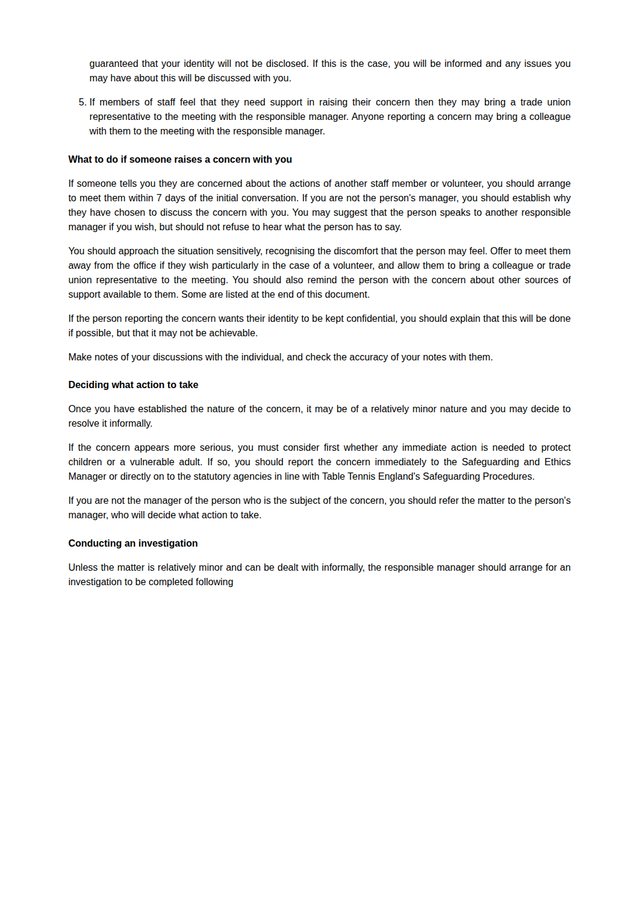guaranteed that your identity will not be disclosed. If this is the case, you will be informed and any issues you may have about this will be discussed with you.
If members of staff feel that they need support in raising their concern then they may bring a trade union representative to the meeting with the responsible manager. Anyone reporting a concern may bring a colleague with them to the meeting with the responsible manager.
What to do if someone raises a concern with you
If someone tells you they are concerned about the actions of another staff member or volunteer, you should arrange to meet them within 7 days of the initial conversation. If you are not the person's manager, you should establish why they have chosen to discuss the concern with you. You may suggest that the person speaks to another responsible manager if you wish, but should not refuse to hear what the person has to say.
You should approach the situation sensitively, recognising the discomfort that the person may feel. Offer to meet them away from the office if they wish particularly in the case of a volunteer, and allow them to bring a colleague or trade union representative to the meeting. You should also remind the person with the concern about other sources of support available to them. Some are listed at the end of this document.
If the person reporting the concern wants their identity to be kept confidential, you should explain that this will be done if possible, but that it may not be achievable.
Make notes of your discussions with the individual, and check the accuracy of your notes with them.
Deciding what action to take
Once you have established the nature of the concern, it may be of a relatively minor nature and you may decide to resolve it informally.
If the concern appears more serious, you must consider first whether any immediate action is needed to protect children or a vulnerable adult. If so, you should report the concern immediately to the Safeguarding and Ethics Manager or directly on to the statutory agencies in line with Table Tennis England's Safeguarding Procedures.
If you are not the manager of the person who is the subject of the concern, you should refer the matter to the person's manager, who will decide what action to take.
Conducting an investigation
Unless the matter is relatively minor and can be dealt with informally, the responsible manager should arrange for an investigation to be completed following